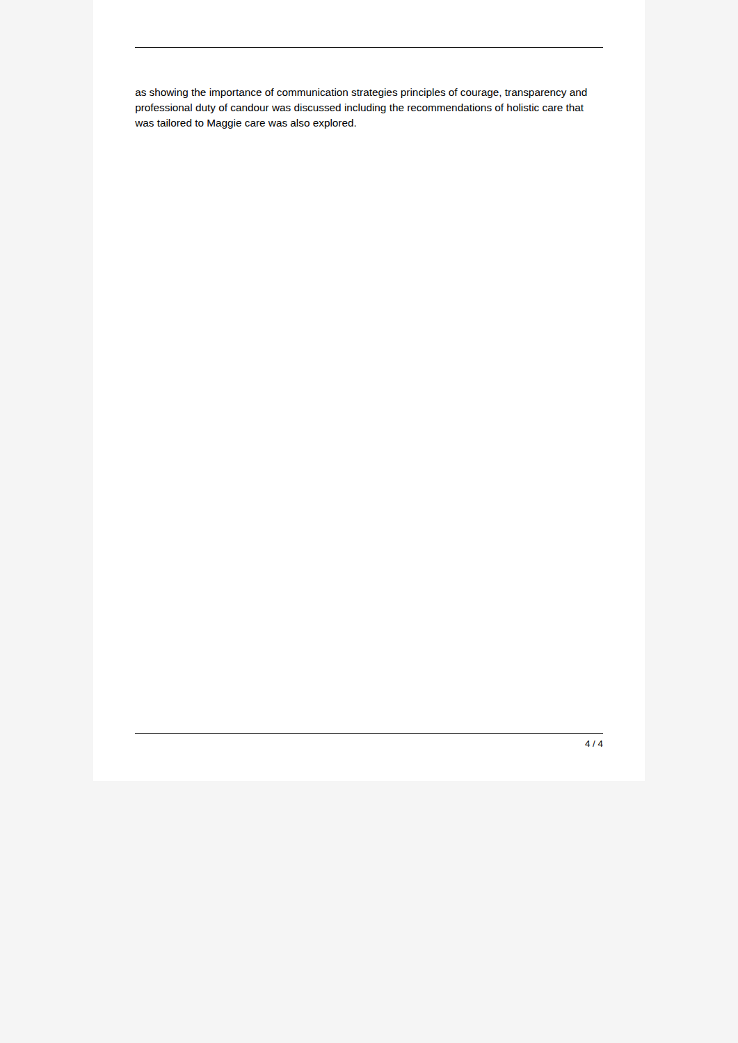as showing the importance of communication strategies principles of courage, transparency and professional duty of candour was discussed including the recommendations of holistic care that was tailored to Maggie care was also explored.
4 / 4